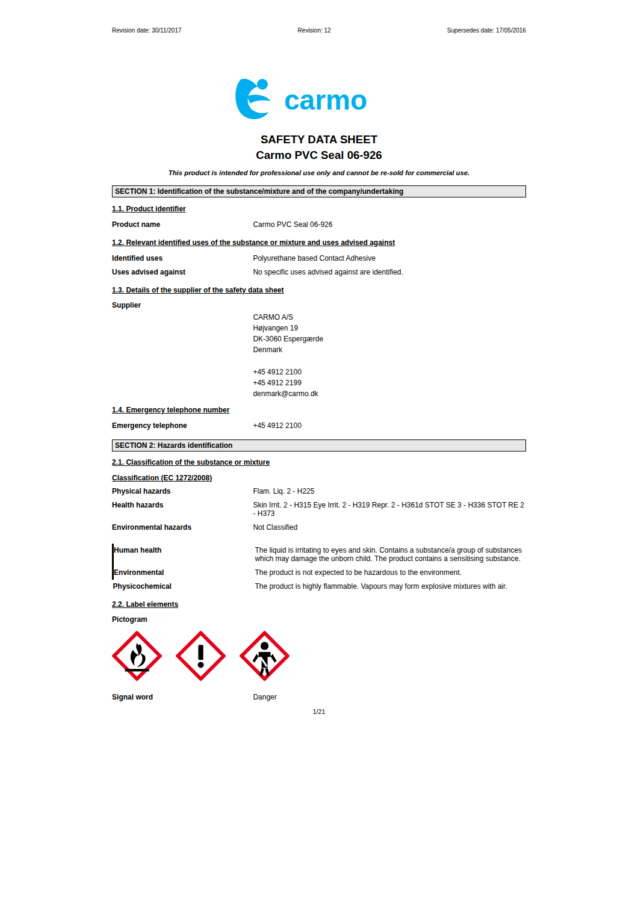Revision date: 30/11/2017
Revision: 12
Supersedes date: 17/05/2016
carmo
SAFETY DATA SHEET
Carmo PVC Seal 06-926
This product is intended for professional use only and cannot be re-sold for commercial use.
SECTION 1: Identification of the substance/mixture and of the company/undertaking
1.1. Product identifier
| Product name | Carmo PVC Seal 06-926 |
1.2. Relevant identified uses of the substance or mixture and uses advised against
| Identified uses | Polyurethane based Contact Adhesive |
| Uses advised against | No specific uses advised against are identified. |
1.3. Details of the supplier of the safety data sheet
Supplier
CARMO A/S
Højvangen 19
DK-3060 Espergærde
Denmark
+45 4912 2100
+45 4912 2199
denmark@carmo.dk
1.4. Emergency telephone number
| Emergency telephone | +45 4912 2100 |
SECTION 2: Hazards identification
2.1. Classification of the substance or mixture
Classification (EC 1272/2008)
| Physical hazards | Flam. Liq. 2 - H225 |
| Health hazards | Skin Irrit. 2 - H315 Eye Irrit. 2 - H319 Repr. 2 - H361d STOT SE 3 - H336 STOT RE 2 - H373 |
| Environmental hazards | Not Classified |
| Human health | The liquid is irritating to eyes and skin. Contains a substance/a group of substances which may damage the unborn child. The product contains a sensitising substance. |
| Environmental | The product is not expected to be hazardous to the environment. |
| Physicochemical | The product is highly flammable. Vapours may form explosive mixtures with air. |
2.2. Label elements
Pictogram
| Signal word | Danger |
1/21